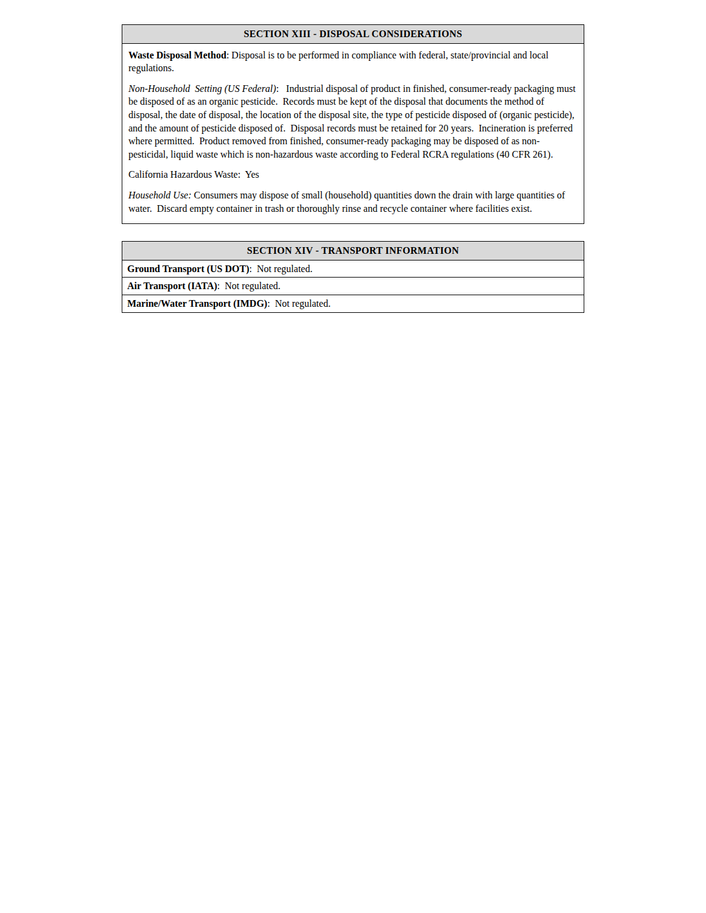| SECTION XIII - DISPOSAL CONSIDERATIONS |
| --- |
| Waste Disposal Method : Disposal is to be performed in compliance with federal, state/provincial and local regulations. Non-Household Setting (US Federal) : Industrial disposal of product in finished, consumer-ready packaging must be disposed of as an organic pesticide. Records must be kept of the disposal that documents the method of disposal, the date of disposal, the location of the disposal site, the type of pesticide disposed of (organic pesticide), and the amount of pesticide disposed of. Disposal records must be retained for 20 years. Incineration is preferred where permitted. Product removed from finished, consumer-ready packaging may be disposed of as non-pesticidal, liquid waste which is non-hazardous waste according to Federal RCRA regulations (40 CFR 261). California Hazardous Waste: Yes Household Use: Consumers may dispose of small (household) quantities down the drain with large quantities of water. Discard empty container in trash or thoroughly rinse and recycle container where facilities exist. |
| SECTION XIV - TRANSPORT INFORMATION |
| --- |
| Ground Transport (US DOT) : Not regulated. |
| Air Transport (IATA) : Not regulated. |
| Marine/Water Transport (IMDG) : Not regulated. |